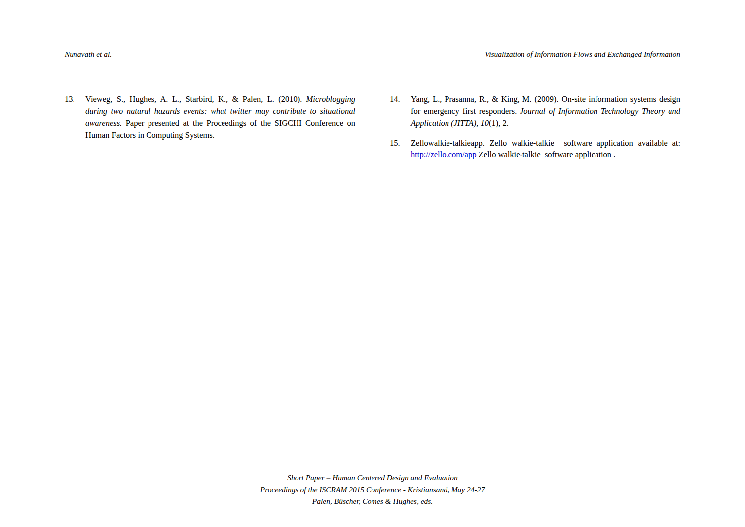Nunavath et al.
Visualization of Information Flows and Exchanged Information
13. Vieweg, S., Hughes, A. L., Starbird, K., & Palen, L. (2010). Microblogging during two natural hazards events: what twitter may contribute to situational awareness. Paper presented at the Proceedings of the SIGCHI Conference on Human Factors in Computing Systems.
14. Yang, L., Prasanna, R., & King, M. (2009). On-site information systems design for emergency first responders. Journal of Information Technology Theory and Application (JITTA), 10(1), 2.
15. Zellowalkie-talkieapp. Zello walkie-talkie software application available at: http://zello.com/app Zello walkie-talkie software application .
Short Paper – Human Centered Design and Evaluation
Proceedings of the ISCRAM 2015 Conference - Kristiansand, May 24-27
Palen, Büscher, Comes & Hughes, eds.